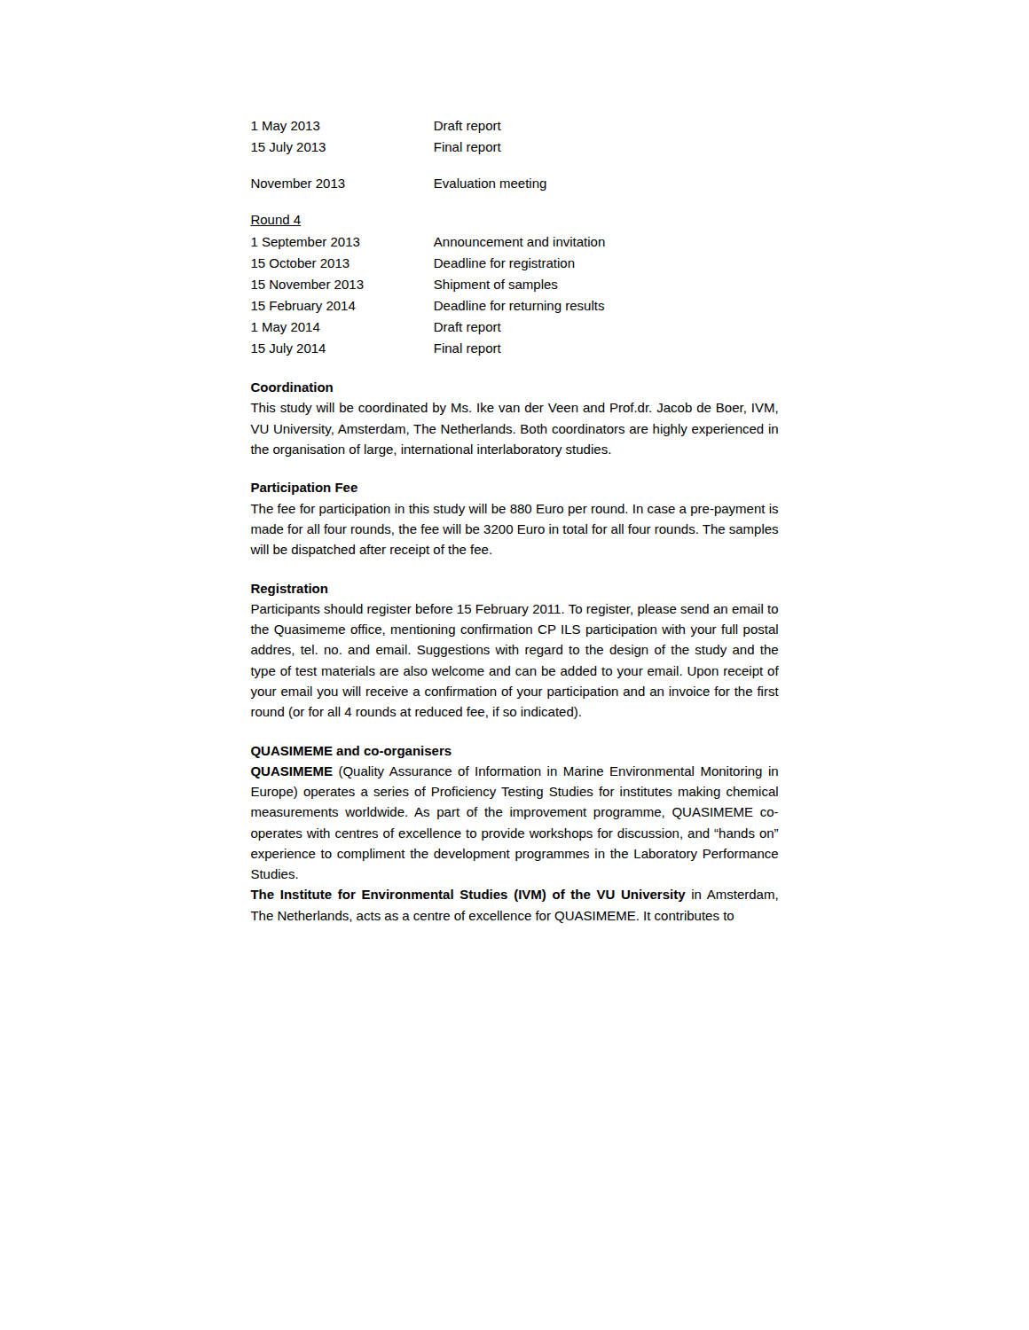| 1 May 2013 | Draft report |
| 15 July 2013 | Final report |
| November 2013 | Evaluation meeting |
Round 4
| 1 September 2013 | Announcement and invitation |
| 15 October 2013 | Deadline for registration |
| 15 November 2013 | Shipment of samples |
| 15 February 2014 | Deadline for returning results |
| 1 May 2014 | Draft report |
| 15 July 2014 | Final report |
Coordination
This study will be coordinated by Ms. Ike van der Veen and Prof.dr. Jacob de Boer, IVM, VU University, Amsterdam, The Netherlands. Both coordinators are highly experienced in the organisation of large, international interlaboratory studies.
Participation Fee
The fee for participation in this study will be 880 Euro per round. In case a pre-payment is made for all four rounds, the fee will be 3200 Euro in total for all four rounds. The samples will be dispatched after receipt of the fee.
Registration
Participants should register before 15 February 2011. To register, please send an email to the Quasimeme office, mentioning confirmation CP ILS participation with your full postal addres, tel. no. and email. Suggestions with regard to the design of the study and the type of test materials are also welcome and can be added to your email. Upon receipt of your email you will receive a confirmation of your participation and an invoice for the first round (or for all 4 rounds at reduced fee, if so indicated).
QUASIMEME and co-organisers
QUASIMEME (Quality Assurance of Information in Marine Environmental Monitoring in Europe) operates a series of Proficiency Testing Studies for institutes making chemical measurements worldwide. As part of the improvement programme, QUASIMEME co-operates with centres of excellence to provide workshops for discussion, and “hands on” experience to compliment the development programmes in the Laboratory Performance Studies.
The Institute for Environmental Studies (IVM) of the VU University in Amsterdam, The Netherlands, acts as a centre of excellence for QUASIMEME. It contributes to